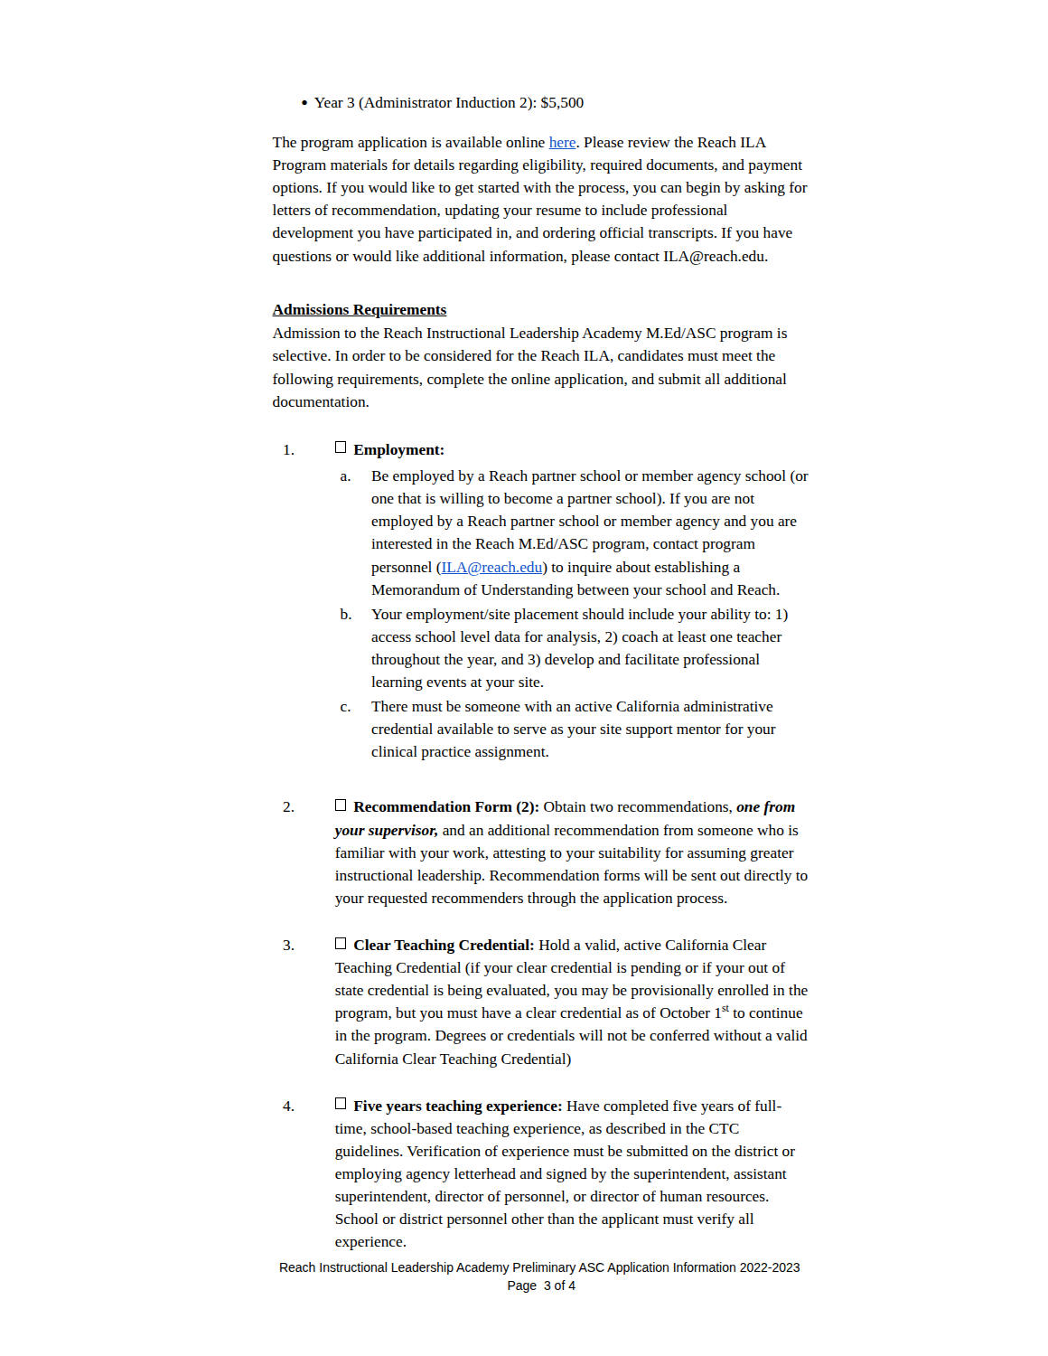Year 3 (Administrator Induction 2): $5,500
The program application is available online here. Please review the Reach ILA Program materials for details regarding eligibility, required documents, and payment options. If you would like to get started with the process, you can begin by asking for letters of recommendation, updating your resume to include professional development you have participated in, and ordering official transcripts. If you have questions or would like additional information, please contact ILA@reach.edu.
Admissions Requirements
Admission to the Reach Instructional Leadership Academy M.Ed/ASC program is selective. In order to be considered for the Reach ILA, candidates must meet the following requirements, complete the online application, and submit all additional documentation.
Employment:
Be employed by a Reach partner school or member agency school (or one that is willing to become a partner school). If you are not employed by a Reach partner school or member agency and you are interested in the Reach M.Ed/ASC program, contact program personnel (ILA@reach.edu) to inquire about establishing a Memorandum of Understanding between your school and Reach.
Your employment/site placement should include your ability to: 1) access school level data for analysis, 2) coach at least one teacher throughout the year, and 3) develop and facilitate professional learning events at your site.
There must be someone with an active California administrative credential available to serve as your site support mentor for your clinical practice assignment.
Recommendation Form (2): Obtain two recommendations, one from your supervisor, and an additional recommendation from someone who is familiar with your work, attesting to your suitability for assuming greater instructional leadership. Recommendation forms will be sent out directly to your requested recommenders through the application process.
Clear Teaching Credential: Hold a valid, active California Clear Teaching Credential (if your clear credential is pending or if your out of state credential is being evaluated, you may be provisionally enrolled in the program, but you must have a clear credential as of October 1st to continue in the program. Degrees or credentials will not be conferred without a valid California Clear Teaching Credential)
Five years teaching experience: Have completed five years of full-time, school-based teaching experience, as described in the CTC guidelines. Verification of experience must be submitted on the district or employing agency letterhead and signed by the superintendent, assistant superintendent, director of personnel, or director of human resources. School or district personnel other than the applicant must verify all experience.
Reach Instructional Leadership Academy Preliminary ASC Application Information 2022-2023 Page 3 of 4